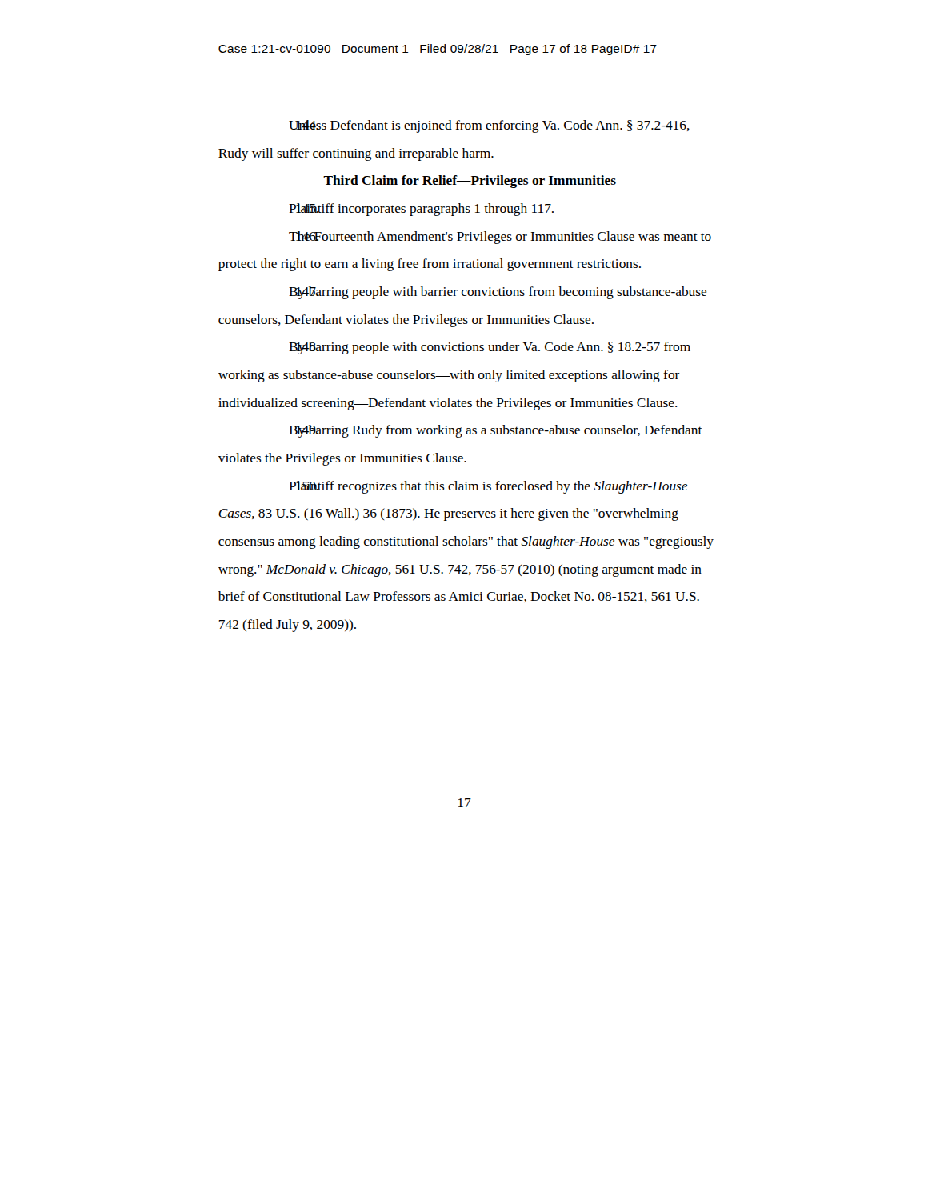Case 1:21-cv-01090 Document 1 Filed 09/28/21 Page 17 of 18 PageID# 17
144. Unless Defendant is enjoined from enforcing Va. Code Ann. § 37.2-416, Rudy will suffer continuing and irreparable harm.
Third Claim for Relief—Privileges or Immunities
145. Plaintiff incorporates paragraphs 1 through 117.
146. The Fourteenth Amendment's Privileges or Immunities Clause was meant to protect the right to earn a living free from irrational government restrictions.
147. By barring people with barrier convictions from becoming substance-abuse counselors, Defendant violates the Privileges or Immunities Clause.
148. By barring people with convictions under Va. Code Ann. § 18.2-57 from working as substance-abuse counselors—with only limited exceptions allowing for individualized screening—Defendant violates the Privileges or Immunities Clause.
149. By barring Rudy from working as a substance-abuse counselor, Defendant violates the Privileges or Immunities Clause.
150. Plaintiff recognizes that this claim is foreclosed by the Slaughter-House Cases, 83 U.S. (16 Wall.) 36 (1873). He preserves it here given the "overwhelming consensus among leading constitutional scholars" that Slaughter-House was "egregiously wrong." McDonald v. Chicago, 561 U.S. 742, 756-57 (2010) (noting argument made in brief of Constitutional Law Professors as Amici Curiae, Docket No. 08-1521, 561 U.S. 742 (filed July 9, 2009)).
17